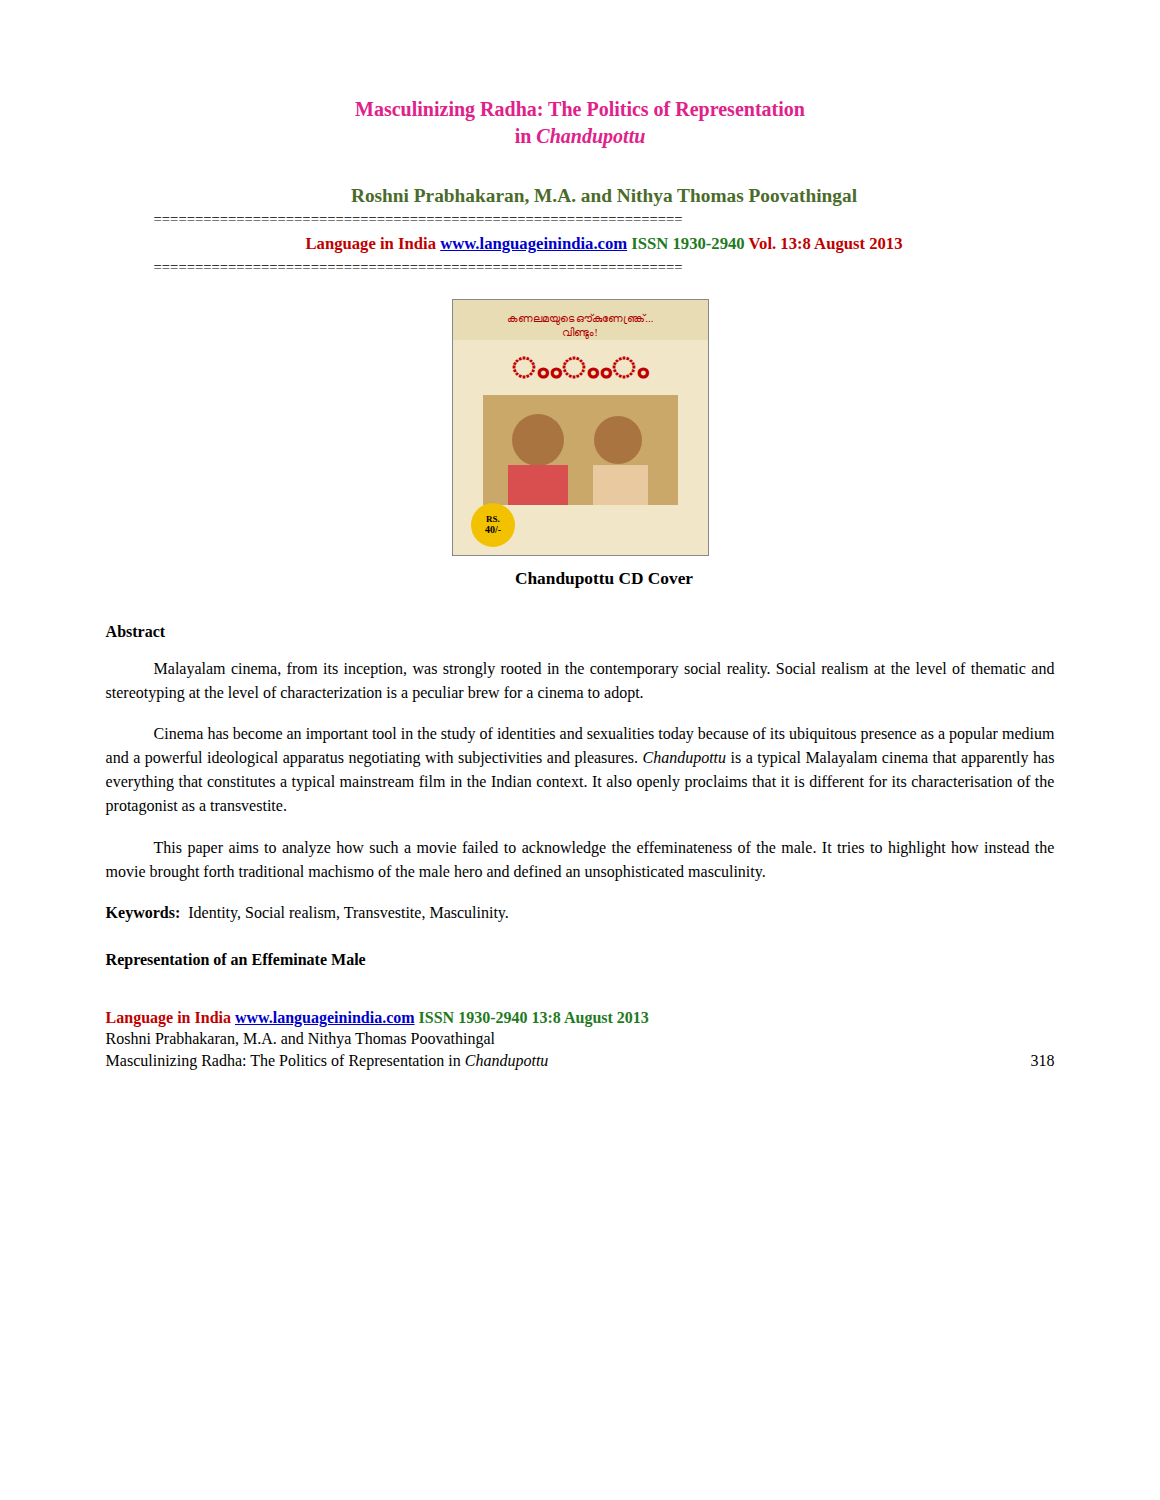Masculinizing Radha: The Politics of Representation
in Chandupottu
Roshni Prabhakaran, M.A. and Nithya Thomas Poovathingal
================================================================
Language in India www.languageinindia.com ISSN 1930-2940 Vol. 13:8 August 2013
================================================================
Chandupottu CD Cover
Abstract
Malayalam cinema, from its inception, was strongly rooted in the contemporary social reality. Social realism at the level of thematic and stereotyping at the level of characterization is a peculiar brew for a cinema to adopt.
Cinema has become an important tool in the study of identities and sexualities today because of its ubiquitous presence as a popular medium and a powerful ideological apparatus negotiating with subjectivities and pleasures. Chandupottu is a typical Malayalam cinema that apparently has everything that constitutes a typical mainstream film in the Indian context. It also openly proclaims that it is different for its characterisation of the protagonist as a transvestite.
This paper aims to analyze how such a movie failed to acknowledge the effeminateness of the male. It tries to highlight how instead the movie brought forth traditional machismo of the male hero and defined an unsophisticated masculinity.
Keywords: Identity, Social realism, Transvestite, Masculinity.
Representation of an Effeminate Male
Language in India www.languageinindia.com ISSN 1930-2940 13:8 August 2013
Roshni Prabhakaran, M.A. and Nithya Thomas Poovathingal
Masculinizing Radha: The Politics of Representation in Chandupottu 318